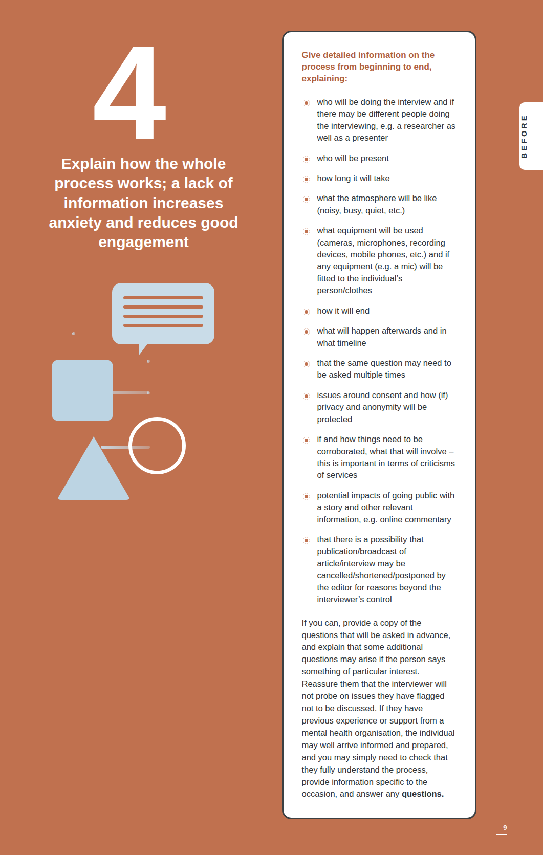Before
4
Explain how the whole process works; a lack of information increases anxiety and reduces good engagement
Give detailed information on the
process from beginning to end, explaining:
who will be doing the interview and if there may be different people doing the interviewing, e.g. a researcher as well as a presenter
who will be present
how long it will take
what the atmosphere will be like (noisy, busy, quiet, etc.)
what equipment will be used (cameras, microphones, recording devices, mobile phones, etc.) and if any equipment (e.g. a mic) will be fitted to the individual’s person/clothes
how it will end
what will happen afterwards and in what timeline
that the same question may need to be asked multiple times
issues around consent and how (if) privacy and anonymity will be protected
if and how things need to be corroborated, what that will involve – this is important in terms of criticisms of services
potential impacts of going public with a story and other relevant information, e.g. online commentary
that there is a possibility that publication/broadcast of article/interview may be cancelled/shortened/postponed by the editor for reasons beyond the interviewer’s control
If you can, provide a copy of the questions that will be asked in advance, and explain that some additional questions may arise if the person says something of particular interest. Reassure them that the interviewer will not probe on issues they have flagged not to be discussed. If they have previous experience or support from a mental health organisation, the individual may well arrive informed and prepared, and you may simply need to check that they fully understand the process, provide information specific to the occasion, and answer any questions.
9